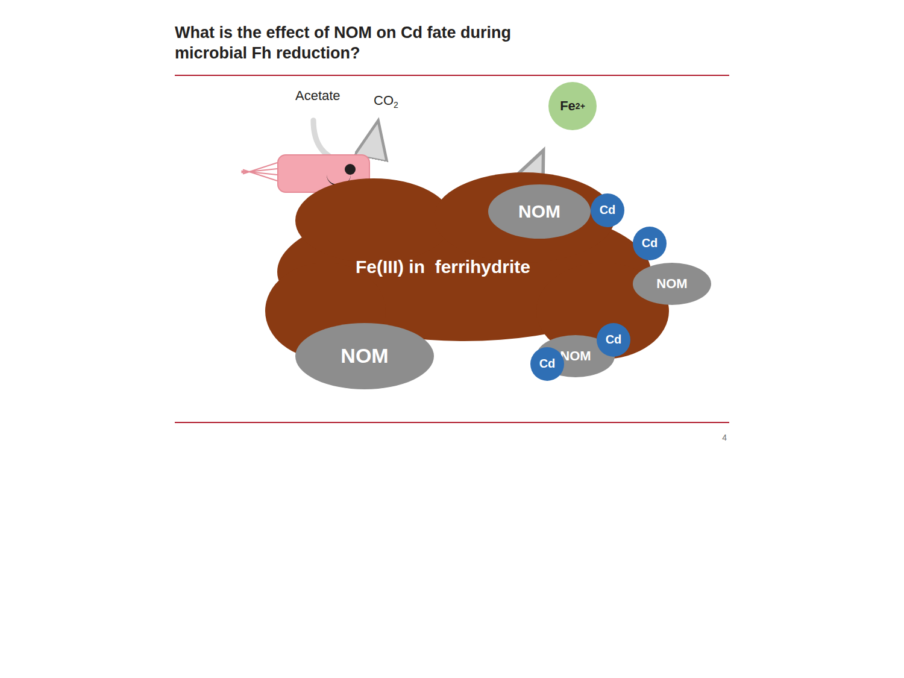What is the effect of NOM on Cd fate during
microbial Fh reduction?
Acetate
CO2
Fe2+
e-
Fe(III) in ferrihydrite
NOM
NOM
NOM
NOM
Cd
Cd
Cd
Cd
4